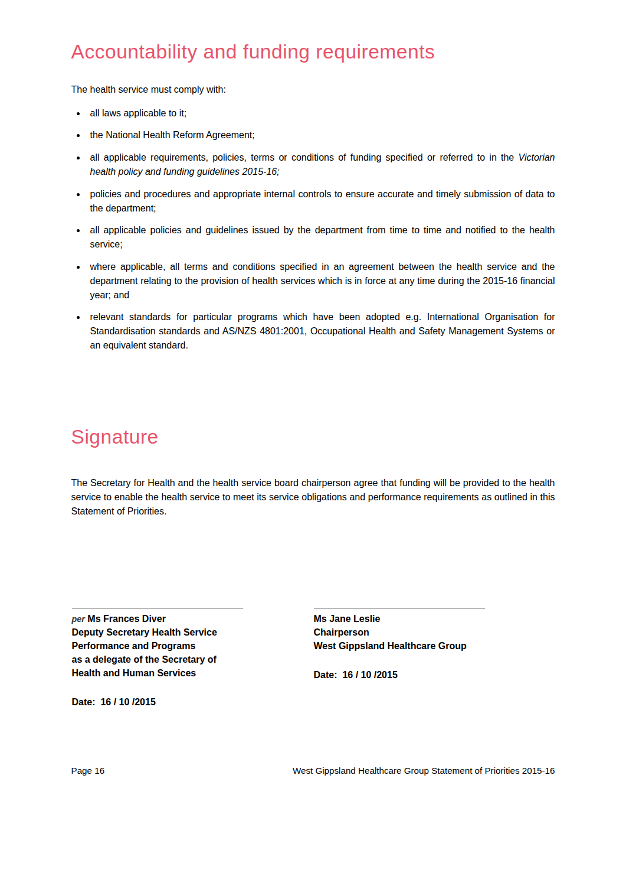Accountability and funding requirements
The health service must comply with:
all laws applicable to it;
the National Health Reform Agreement;
all applicable requirements, policies, terms or conditions of funding specified or referred to in the Victorian health policy and funding guidelines 2015-16;
policies and procedures and appropriate internal controls to ensure accurate and timely submission of data to the department;
all applicable policies and guidelines issued by the department from time to time and notified to the health service;
where applicable, all terms and conditions specified in an agreement between the health service and the department relating to the provision of health services which is in force at any time during the 2015-16 financial year; and
relevant standards for particular programs which have been adopted e.g. International Organisation for Standardisation standards and AS/NZS 4801:2001, Occupational Health and Safety Management Systems or an equivalent standard.
Signature
The Secretary for Health and the health service board chairperson agree that funding will be provided to the health service to enable the health service to meet its service obligations and performance requirements as outlined in this Statement of Priorities.
| per Ms Frances Diver Deputy Secretary Health Service Performance and Programs as a delegate of the Secretary of Health and Human Services Date: 16 / 10 /2015 | Ms Jane Leslie Chairperson West Gippsland Healthcare Group Date: 16 / 10 /2015 |
Page 16 West Gippsland Healthcare Group Statement of Priorities 2015-16